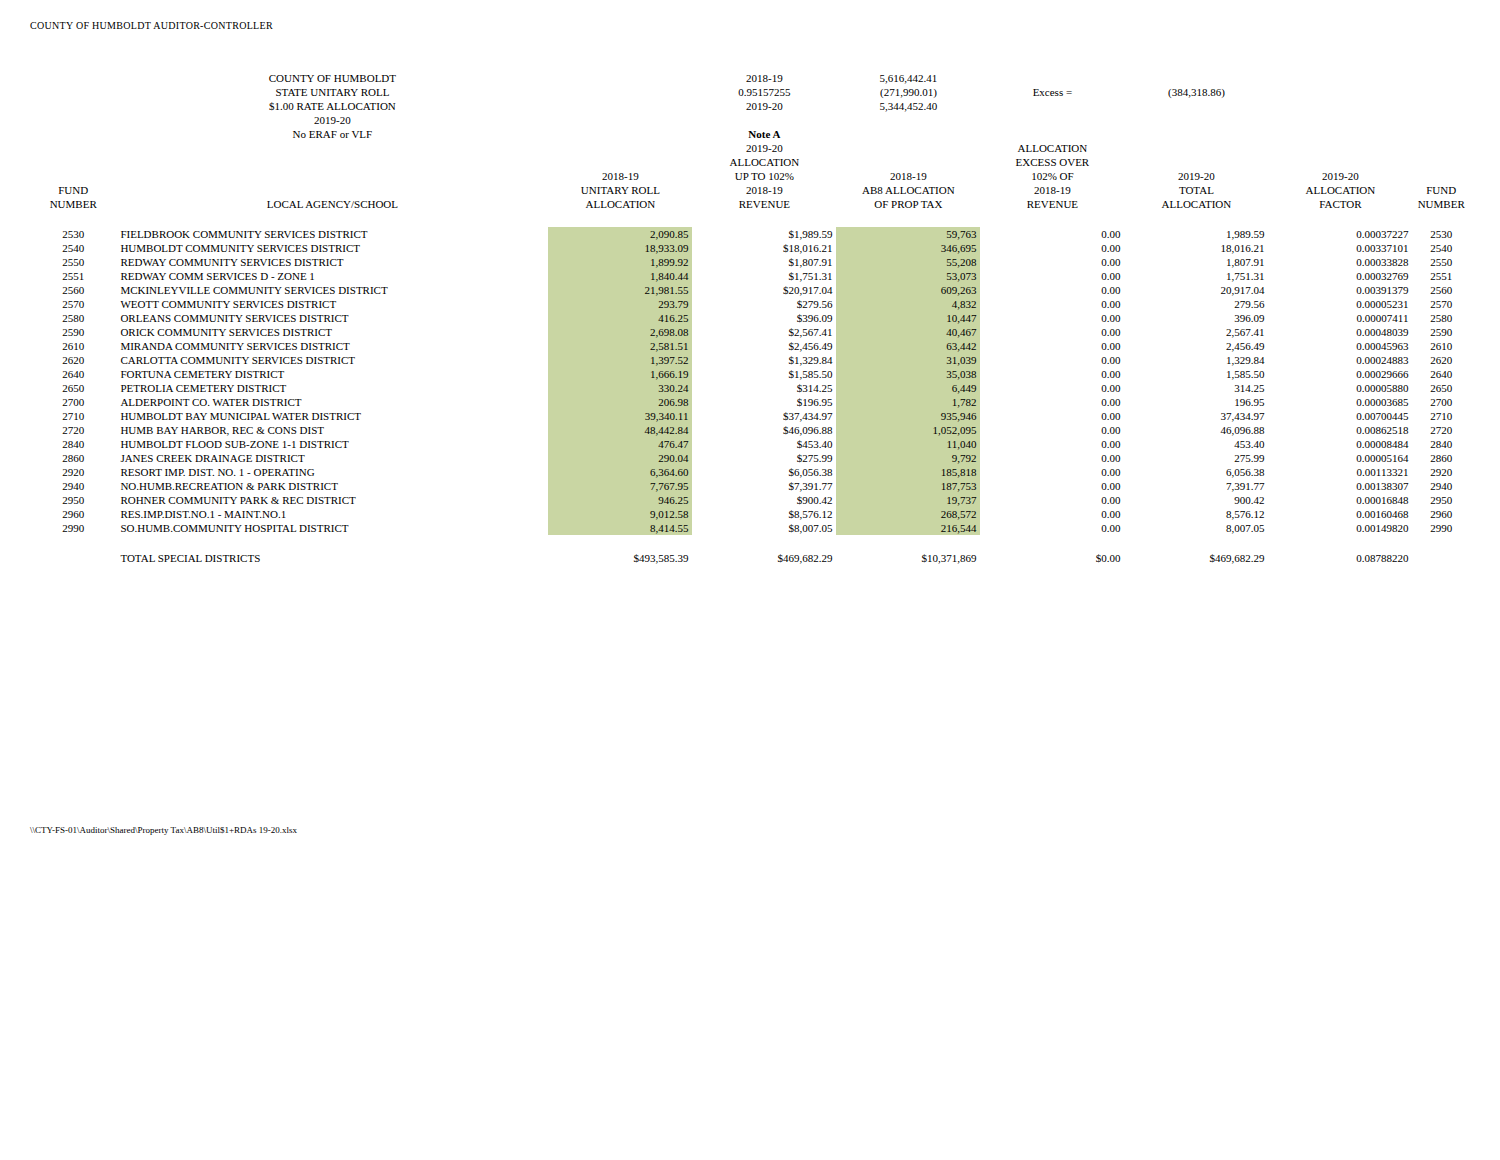COUNTY OF HUMBOLDT AUDITOR-CONTROLLER
| | COUNTY OF HUMBOLDT | | 2018-19 | 5,616,442.41 | | | | |
| | STATE UNITARY ROLL | | 0.95157255 | (271,990.01) | Excess = | (384,318.86) | | |
| | $1.00 RATE ALLOCATION | | 2019-20 | 5,344,452.40 | | | | |
| | 2019-20 | | | | | | | |
| | No ERAF or VLF | | Note A | | | | | |
| | | | 2019-20 | | ALLOCATION | | | |
| | | | ALLOCATION | | EXCESS OVER | | | |
| | | 2018-19 | UP TO 102% | 2018-19 | 102% OF | 2019-20 | 2019-20 | |
| FUND | | UNITARY ROLL | 2018-19 | AB8 ALLOCATION | 2018-19 | TOTAL | ALLOCATION | FUND |
| NUMBER | LOCAL AGENCY/SCHOOL | ALLOCATION | REVENUE | OF PROP TAX | REVENUE | ALLOCATION | FACTOR | NUMBER |
| 2530 | FIELDBROOK COMMUNITY SERVICES DISTRICT | 2,090.85 | $1,989.59 | 59,763 | 0.00 | 1,989.59 | 0.00037227 | 2530 |
| 2540 | HUMBOLDT COMMUNITY SERVICES DISTRICT | 18,933.09 | $18,016.21 | 346,695 | 0.00 | 18,016.21 | 0.00337101 | 2540 |
| 2550 | REDWAY COMMUNITY SERVICES DISTRICT | 1,899.92 | $1,807.91 | 55,208 | 0.00 | 1,807.91 | 0.00033828 | 2550 |
| 2551 | REDWAY COMM SERVICES D - ZONE 1 | 1,840.44 | $1,751.31 | 53,073 | 0.00 | 1,751.31 | 0.00032769 | 2551 |
| 2560 | MCKINLEYVILLE COMMUNITY SERVICES DISTRICT | 21,981.55 | $20,917.04 | 609,263 | 0.00 | 20,917.04 | 0.00391379 | 2560 |
| 2570 | WEOTT COMMUNITY SERVICES DISTRICT | 293.79 | $279.56 | 4,832 | 0.00 | 279.56 | 0.00005231 | 2570 |
| 2580 | ORLEANS COMMUNITY SERVICES DISTRICT | 416.25 | $396.09 | 10,447 | 0.00 | 396.09 | 0.00007411 | 2580 |
| 2590 | ORICK COMMUNITY SERVICES DISTRICT | 2,698.08 | $2,567.41 | 40,467 | 0.00 | 2,567.41 | 0.00048039 | 2590 |
| 2610 | MIRANDA COMMUNITY SERVICES DISTRICT | 2,581.51 | $2,456.49 | 63,442 | 0.00 | 2,456.49 | 0.00045963 | 2610 |
| 2620 | CARLOTTA COMMUNITY SERVICES DISTRICT | 1,397.52 | $1,329.84 | 31,039 | 0.00 | 1,329.84 | 0.00024883 | 2620 |
| 2640 | FORTUNA CEMETERY DISTRICT | 1,666.19 | $1,585.50 | 35,038 | 0.00 | 1,585.50 | 0.00029666 | 2640 |
| 2650 | PETROLIA CEMETERY DISTRICT | 330.24 | $314.25 | 6,449 | 0.00 | 314.25 | 0.00005880 | 2650 |
| 2700 | ALDERPOINT CO. WATER DISTRICT | 206.98 | $196.95 | 1,782 | 0.00 | 196.95 | 0.00003685 | 2700 |
| 2710 | HUMBOLDT BAY MUNICIPAL WATER DISTRICT | 39,340.11 | $37,434.97 | 935,946 | 0.00 | 37,434.97 | 0.00700445 | 2710 |
| 2720 | HUMB BAY HARBOR, REC & CONS DIST | 48,442.84 | $46,096.88 | 1,052,095 | 0.00 | 46,096.88 | 0.00862518 | 2720 |
| 2840 | HUMBOLDT FLOOD SUB-ZONE 1-1 DISTRICT | 476.47 | $453.40 | 11,040 | 0.00 | 453.40 | 0.00008484 | 2840 |
| 2860 | JANES CREEK DRAINAGE DISTRICT | 290.04 | $275.99 | 9,792 | 0.00 | 275.99 | 0.00005164 | 2860 |
| 2920 | RESORT IMP. DIST. NO. 1 - OPERATING | 6,364.60 | $6,056.38 | 185,818 | 0.00 | 6,056.38 | 0.00113321 | 2920 |
| 2940 | NO.HUMB.RECREATION & PARK DISTRICT | 7,767.95 | $7,391.77 | 187,753 | 0.00 | 7,391.77 | 0.00138307 | 2940 |
| 2950 | ROHNER COMMUNITY PARK & REC DISTRICT | 946.25 | $900.42 | 19,737 | 0.00 | 900.42 | 0.00016848 | 2950 |
| 2960 | RES.IMP.DIST.NO.1 - MAINT.NO.1 | 9,012.58 | $8,576.12 | 268,572 | 0.00 | 8,576.12 | 0.00160468 | 2960 |
| 2990 | SO.HUMB.COMMUNITY HOSPITAL DISTRICT | 8,414.55 | $8,007.05 | 216,544 | 0.00 | 8,007.05 | 0.00149820 | 2990 |
| | TOTAL SPECIAL DISTRICTS | $493,585.39 | $469,682.29 | $10,371,869 | $0.00 | $469,682.29 | 0.08788220 | |
\\CTY-FS-01\Auditor\Shared\Property Tax\AB8\Util$1+RDAs 19-20.xlsx